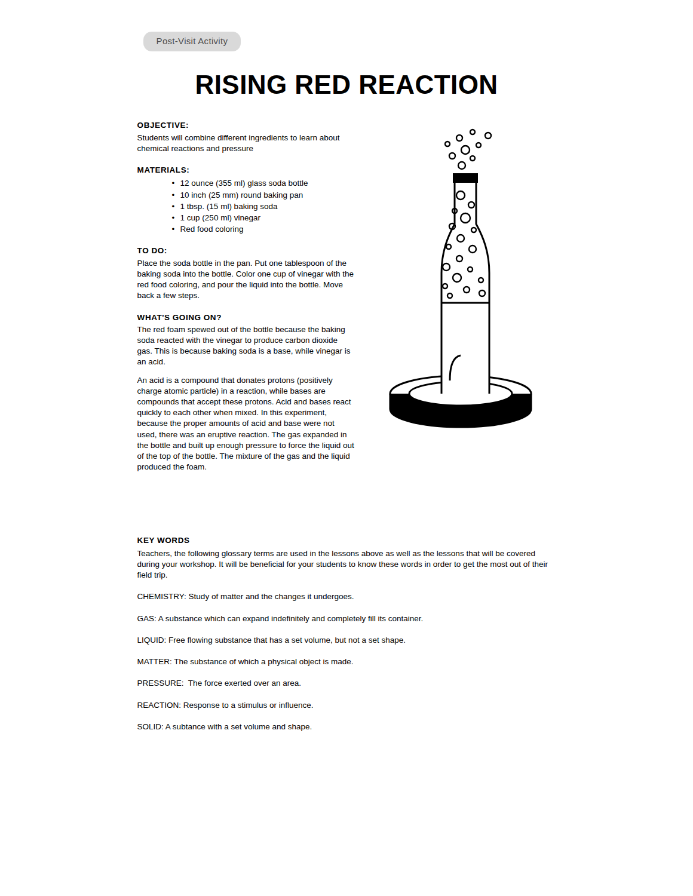Post-Visit Activity
RISING RED REACTION
OBJECTIVE:
Students will combine different ingredients to learn about chemical reactions and pressure
MATERIALS:
12 ounce (355 ml) glass soda bottle
10 inch (25 mm) round baking pan
1 tbsp. (15 ml) baking soda
1 cup (250 ml) vinegar
Red food coloring
TO DO:
Place the soda bottle in the pan. Put one tablespoon of the baking soda into the bottle. Color one cup of vinegar with the red food coloring, and pour the liquid into the bottle. Move back a few steps.
WHAT'S GOING ON?
The red foam spewed out of the bottle because the baking soda reacted with the vinegar to produce carbon dioxide gas. This is because baking soda is a base, while vinegar is an acid.
An acid is a compound that donates protons (positively charge atomic particle) in a reaction, while bases are compounds that accept these protons. Acid and bases react quickly to each other when mixed. In this experiment, because the proper amounts of acid and base were not used, there was an eruptive reaction. The gas expanded in the bottle and built up enough pressure to force the liquid out of the top of the bottle. The mixture of the gas and the liquid produced the foam.
KEY WORDS
Teachers, the following glossary terms are used in the lessons above as well as the lessons that will be covered during your workshop. It will be beneficial for your students to know these words in order to get the most out of their field trip.
CHEMISTRY: Study of matter and the changes it undergoes.
GAS: A substance which can expand indefinitely and completely fill its container.
LIQUID: Free flowing substance that has a set volume, but not a set shape.
MATTER: The substance of which a physical object is made.
PRESSURE: The force exerted over an area.
REACTION: Response to a stimulus or influence.
SOLID: A subtance with a set volume and shape.